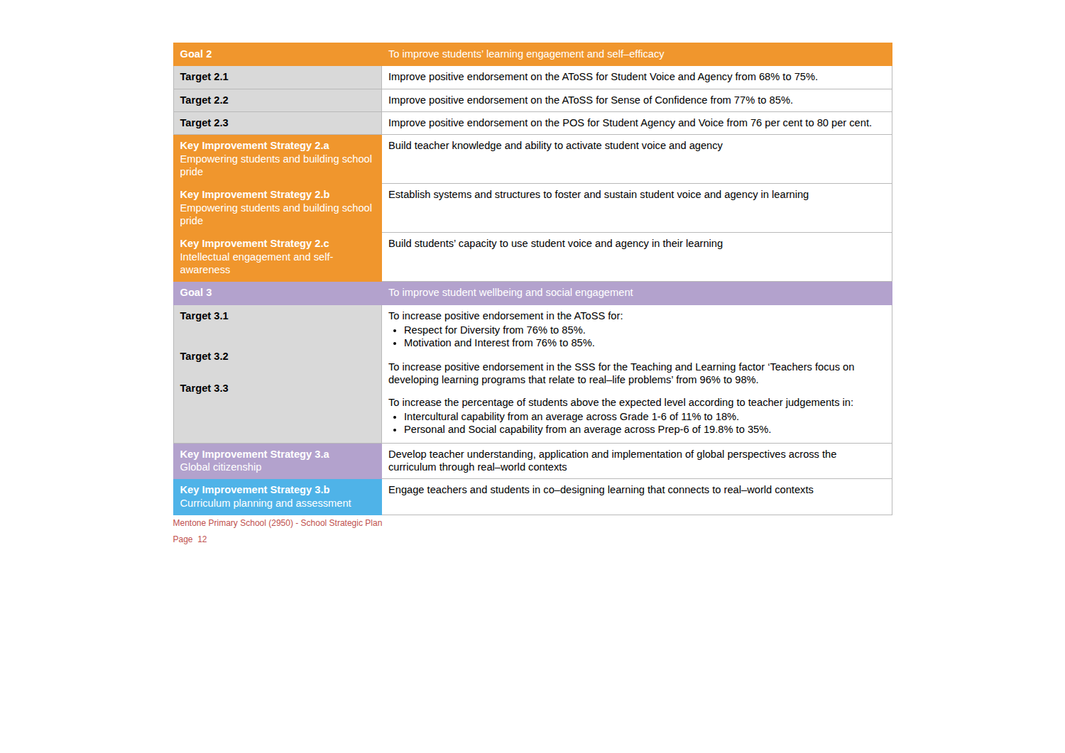| Goal 2 | To improve students’ learning engagement and self–efficacy |
| Target 2.1 | Improve positive endorsement on the AToSS for Student Voice and Agency from 68% to 75%. |
| Target 2.2 | Improve positive endorsement on the AToSS for Sense of Confidence from 77% to 85%. |
| Target 2.3 | Improve positive endorsement on the POS for Student Agency and Voice from 76 per cent to 80 per cent. |
| Key Improvement Strategy 2.a Empowering students and building school pride | Build teacher knowledge and ability to activate student voice and agency |
| Key Improvement Strategy 2.b Empowering students and building school pride | Establish systems and structures to foster and sustain student voice and agency in learning |
| Key Improvement Strategy 2.c Intellectual engagement and self-awareness | Build students’ capacity to use student voice and agency in their learning |
| Goal 3 | To improve student wellbeing and social engagement |
| Target 3.1 Target 3.2 Target 3.3 | To increase positive endorsement in the AToSS for: Respect for Diversity from 76% to 85%. Motivation and Interest from 76% to 85%. To increase positive endorsement in the SSS for the Teaching and Learning factor ‘Teachers focus on developing learning programs that relate to real–life problems’ from 96% to 98%. To increase the percentage of students above the expected level according to teacher judgements in: Intercultural capability from an average across Grade 1-6 of 11% to 18%. Personal and Social capability from an average across Prep-6 of 19.8% to 35%. |
| Key Improvement Strategy 3.a Global citizenship | Develop teacher understanding, application and implementation of global perspectives across the curriculum through real–world contexts |
| Key Improvement Strategy 3.b Curriculum planning and assessment | Engage teachers and students in co–designing learning that connects to real–world contexts |
Mentone Primary School (2950) - School Strategic Plan
Page 12